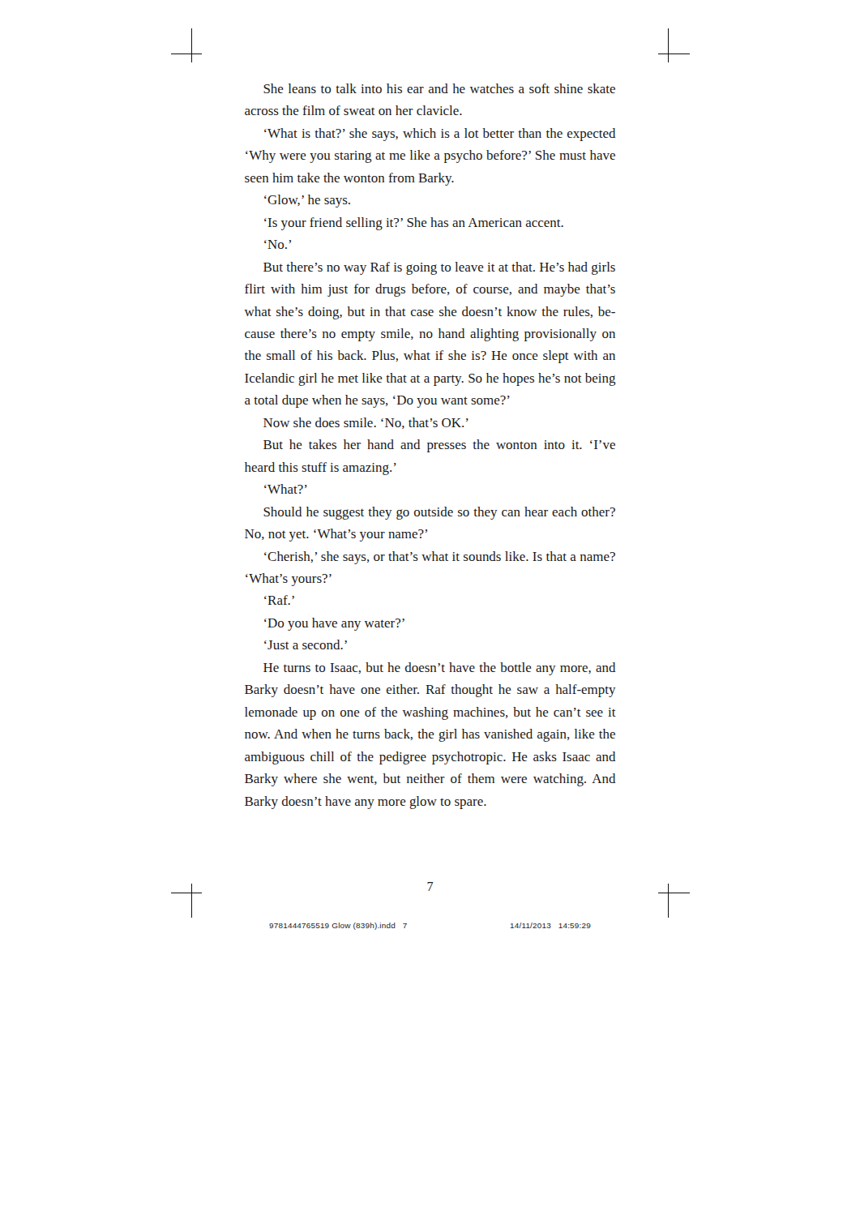She leans to talk into his ear and he watches a soft shine skate across the film of sweat on her clavicle.
‘What is that?’ she says, which is a lot better than the expected ‘Why were you staring at me like a psycho before?’ She must have seen him take the wonton from Barky.
‘Glow,’ he says.
‘Is your friend selling it?’ She has an American accent.
‘No.’
But there’s no way Raf is going to leave it at that. He’s had girls flirt with him just for drugs before, of course, and maybe that’s what she’s doing, but in that case she doesn’t know the rules, because there’s no empty smile, no hand alighting provisionally on the small of his back. Plus, what if she is? He once slept with an Icelandic girl he met like that at a party. So he hopes he’s not being a total dupe when he says, ‘Do you want some?’
Now she does smile. ‘No, that’s OK.’
But he takes her hand and presses the wonton into it. ‘I’ve heard this stuff is amazing.’
‘What?’
Should he suggest they go outside so they can hear each other? No, not yet. ‘What’s your name?’
‘Cherish,’ she says, or that’s what it sounds like. Is that a name? ‘What’s yours?’
‘Raf.’
‘Do you have any water?’
‘Just a second.’
He turns to Isaac, but he doesn’t have the bottle any more, and Barky doesn’t have one either. Raf thought he saw a half-empty lemonade up on one of the washing machines, but he can’t see it now. And when he turns back, the girl has vanished again, like the ambiguous chill of the pedigree psychotropic. He asks Isaac and Barky where she went, but neither of them were watching. And Barky doesn’t have any more glow to spare.
7
9781444765519 Glow (839h).indd 7 14/11/2013 14:59:29